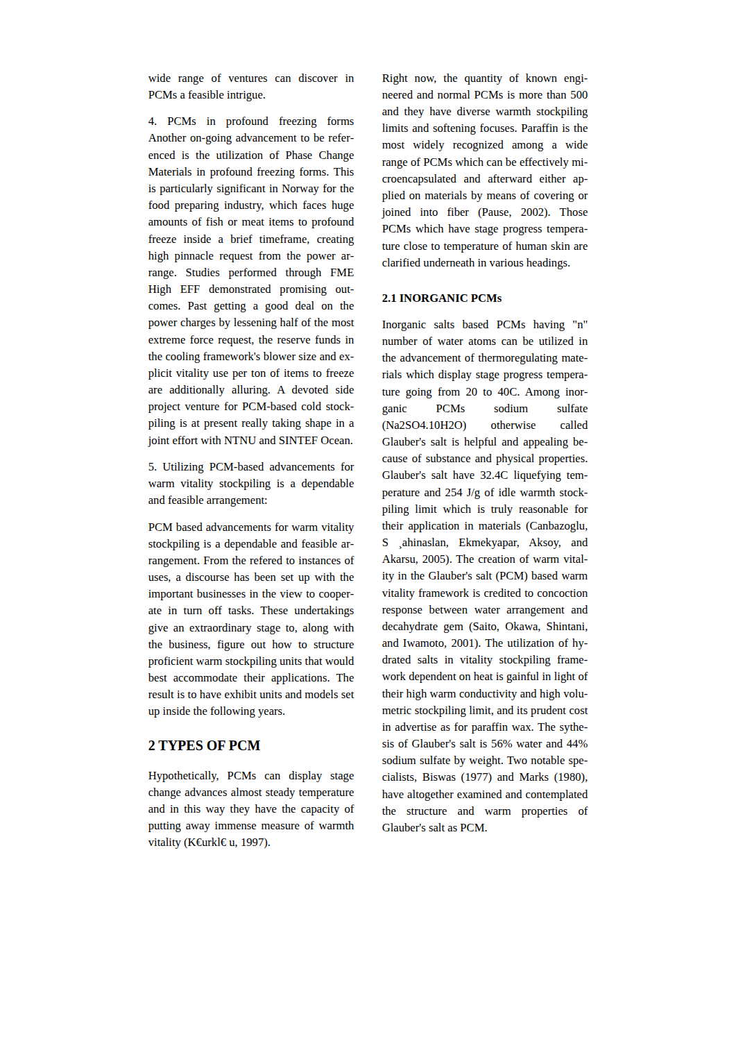wide range of ventures can discover in PCMs a feasible intrigue.
4. PCMs in profound freezing forms Another on-going advancement to be referenced is the utilization of Phase Change Materials in profound freezing forms. This is particularly significant in Norway for the food preparing industry, which faces huge amounts of fish or meat items to profound freeze inside a brief timeframe, creating high pinnacle request from the power arrange. Studies performed through FME High EFF demonstrated promising outcomes. Past getting a good deal on the power charges by lessening half of the most extreme force request, the reserve funds in the cooling framework's blower size and explicit vitality use per ton of items to freeze are additionally alluring. A devoted side project venture for PCM-based cold stockpiling is at present really taking shape in a joint effort with NTNU and SINTEF Ocean.
5. Utilizing PCM-based advancements for warm vitality stockpiling is a dependable and feasible arrangement:
PCM based advancements for warm vitality stockpiling is a dependable and feasible arrangement. From the refered to instances of uses, a discourse has been set up with the important businesses in the view to cooperate in turn off tasks. These undertakings give an extraordinary stage to, along with the business, figure out how to structure proficient warm stockpiling units that would best accommodate their applications. The result is to have exhibit units and models set up inside the following years.
2 TYPES OF PCM
Hypothetically, PCMs can display stage change advances almost steady temperature and in this way they have the capacity of putting away immense measure of warmth vitality (K€urkl€ u, 1997).
Right now, the quantity of known engineered and normal PCMs is more than 500 and they have diverse warmth stockpiling limits and softening focuses. Paraffin is the most widely recognized among a wide range of PCMs which can be effectively microencapsulated and afterward either applied on materials by means of covering or joined into fiber (Pause, 2002). Those PCMs which have stage progress temperature close to temperature of human skin are clarified underneath in various headings.
2.1 INORGANIC PCMs
Inorganic salts based PCMs having "n" number of water atoms can be utilized in the advancement of thermoregulating materials which display stage progress temperature going from 20 to 40C. Among inorganic PCMs sodium sulfate (Na2SO4.10H2O) otherwise called Glauber's salt is helpful and appealing because of substance and physical properties. Glauber's salt have 32.4C liquefying temperature and 254 J/g of idle warmth stockpiling limit which is truly reasonable for their application in materials (Canbazoglu, S ¸ahinaslan, Ekmekyapar, Aksoy, and Akarsu, 2005). The creation of warm vitality in the Glauber's salt (PCM) based warm vitality framework is credited to concoction response between water arrangement and decahydrate gem (Saito, Okawa, Shintani, and Iwamoto, 2001). The utilization of hydrated salts in vitality stockpiling framework dependent on heat is gainful in light of their high warm conductivity and high volumetric stockpiling limit, and its prudent cost in advertise as for paraffin wax. The sythesis of Glauber's salt is 56% water and 44% sodium sulfate by weight. Two notable specialists, Biswas (1977) and Marks (1980), have altogether examined and contemplated the structure and warm properties of Glauber's salt as PCM.